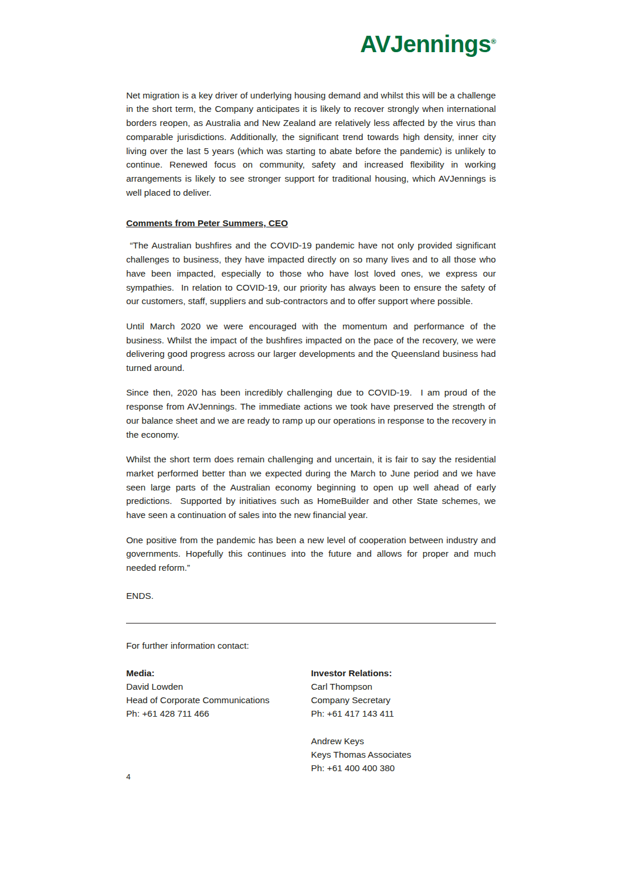AVJennings®
Net migration is a key driver of underlying housing demand and whilst this will be a challenge in the short term, the Company anticipates it is likely to recover strongly when international borders reopen, as Australia and New Zealand are relatively less affected by the virus than comparable jurisdictions. Additionally, the significant trend towards high density, inner city living over the last 5 years (which was starting to abate before the pandemic) is unlikely to continue. Renewed focus on community, safety and increased flexibility in working arrangements is likely to see stronger support for traditional housing, which AVJennings is well placed to deliver.
Comments from Peter Summers, CEO
“The Australian bushfires and the COVID-19 pandemic have not only provided significant challenges to business, they have impacted directly on so many lives and to all those who have been impacted, especially to those who have lost loved ones, we express our sympathies. In relation to COVID-19, our priority has always been to ensure the safety of our customers, staff, suppliers and sub-contractors and to offer support where possible.
Until March 2020 we were encouraged with the momentum and performance of the business. Whilst the impact of the bushfires impacted on the pace of the recovery, we were delivering good progress across our larger developments and the Queensland business had turned around.
Since then, 2020 has been incredibly challenging due to COVID-19. I am proud of the response from AVJennings. The immediate actions we took have preserved the strength of our balance sheet and we are ready to ramp up our operations in response to the recovery in the economy.
Whilst the short term does remain challenging and uncertain, it is fair to say the residential market performed better than we expected during the March to June period and we have seen large parts of the Australian economy beginning to open up well ahead of early predictions. Supported by initiatives such as HomeBuilder and other State schemes, we have seen a continuation of sales into the new financial year.
One positive from the pandemic has been a new level of cooperation between industry and governments. Hopefully this continues into the future and allows for proper and much needed reform.”
ENDS.
For further information contact:
| Media: | Investor Relations: |
| David Lowden | Carl Thompson |
| Head of Corporate Communications | Company Secretary |
| Ph: +61 428 711 466 | Ph: +61 417 143 411 |
| | Andrew Keys |
| | Keys Thomas Associates |
| | Ph: +61 400 400 380 |
4